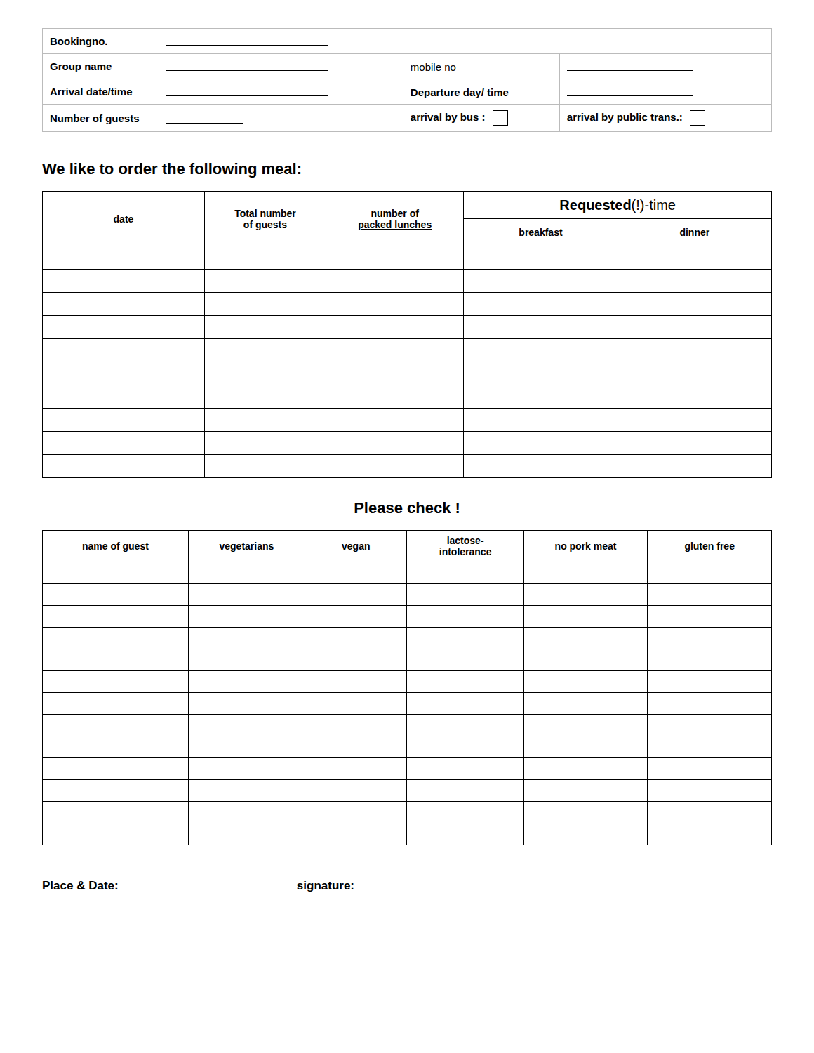| Bookingno. | |
| Group name | | mobile no | |
| Arrival date/time | | Departure day/ time | |
| Number of guests | | arrival by bus : | arrival by public trans.: |
We like to order the following meal:
| date | Total number of guests | number of packed lunches | Requested (!)-time |
| --- | --- | --- | --- |
| breakfast | dinner |
Please check !
| name of guest | vegetarians | vegan | lactose- intolerance | no pork meat | gluten free |
| --- | --- | --- | --- | --- | --- |
Place & Date: signature: